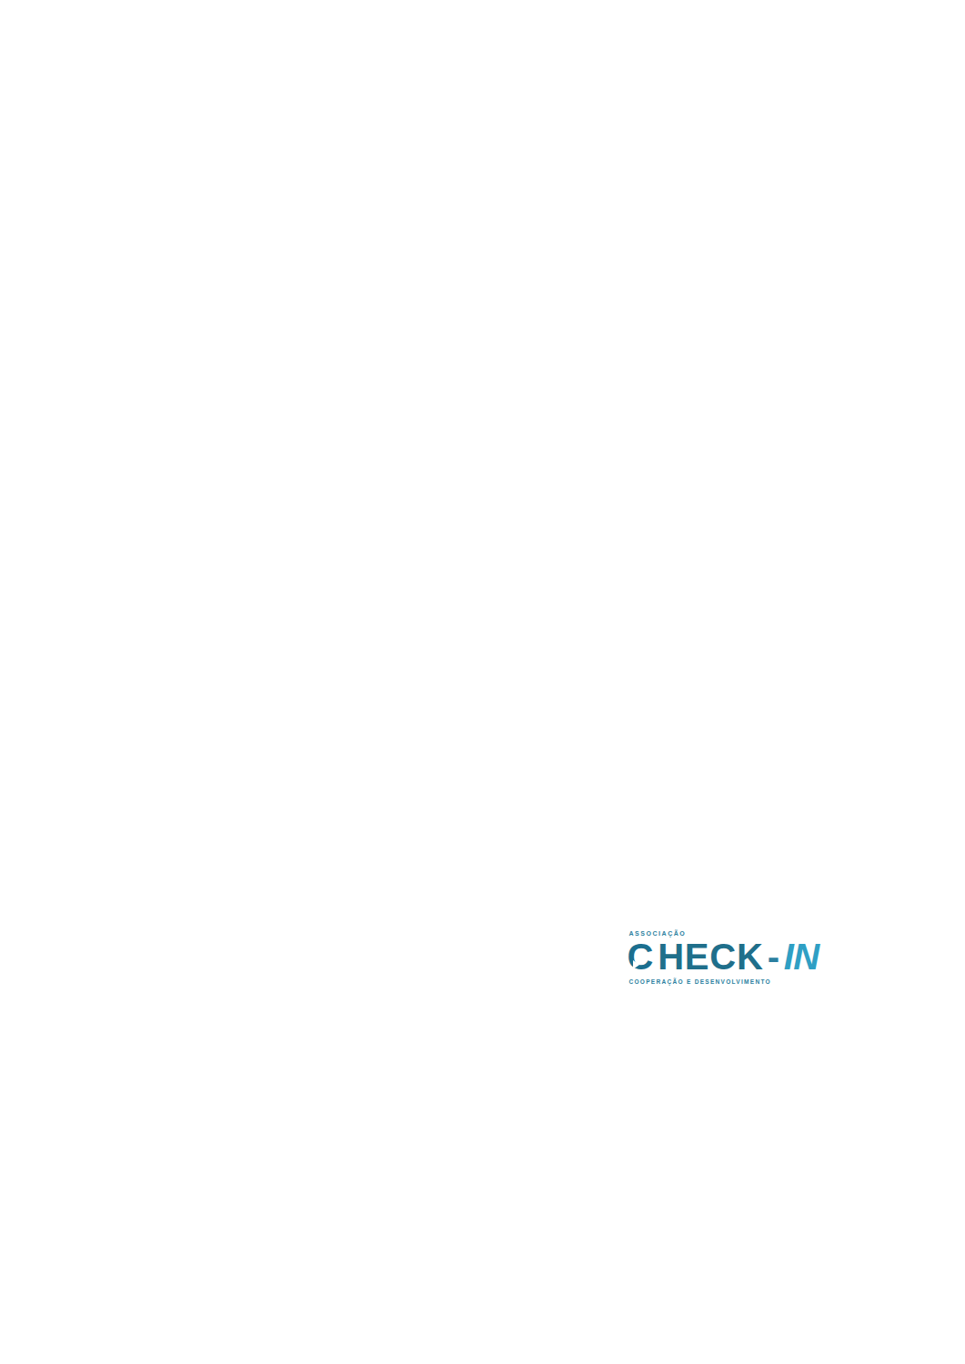ASSOCIAÇÃO
CHECK-IN
COOPERAÇÃO E DESENVOLVIMENTO